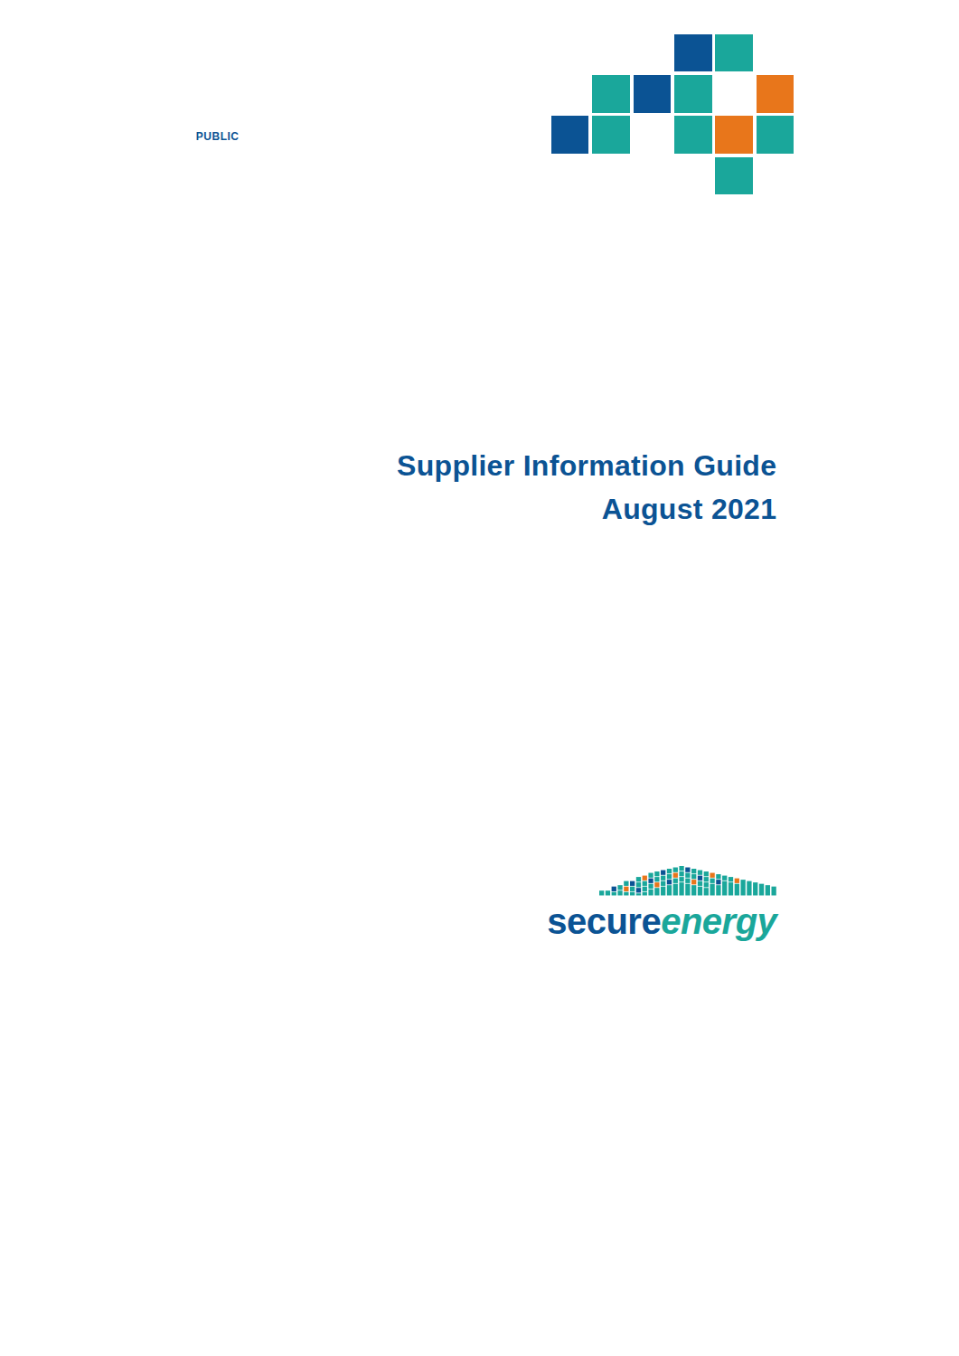PUBLIC
Supplier Information Guide
August 2021
secure energy